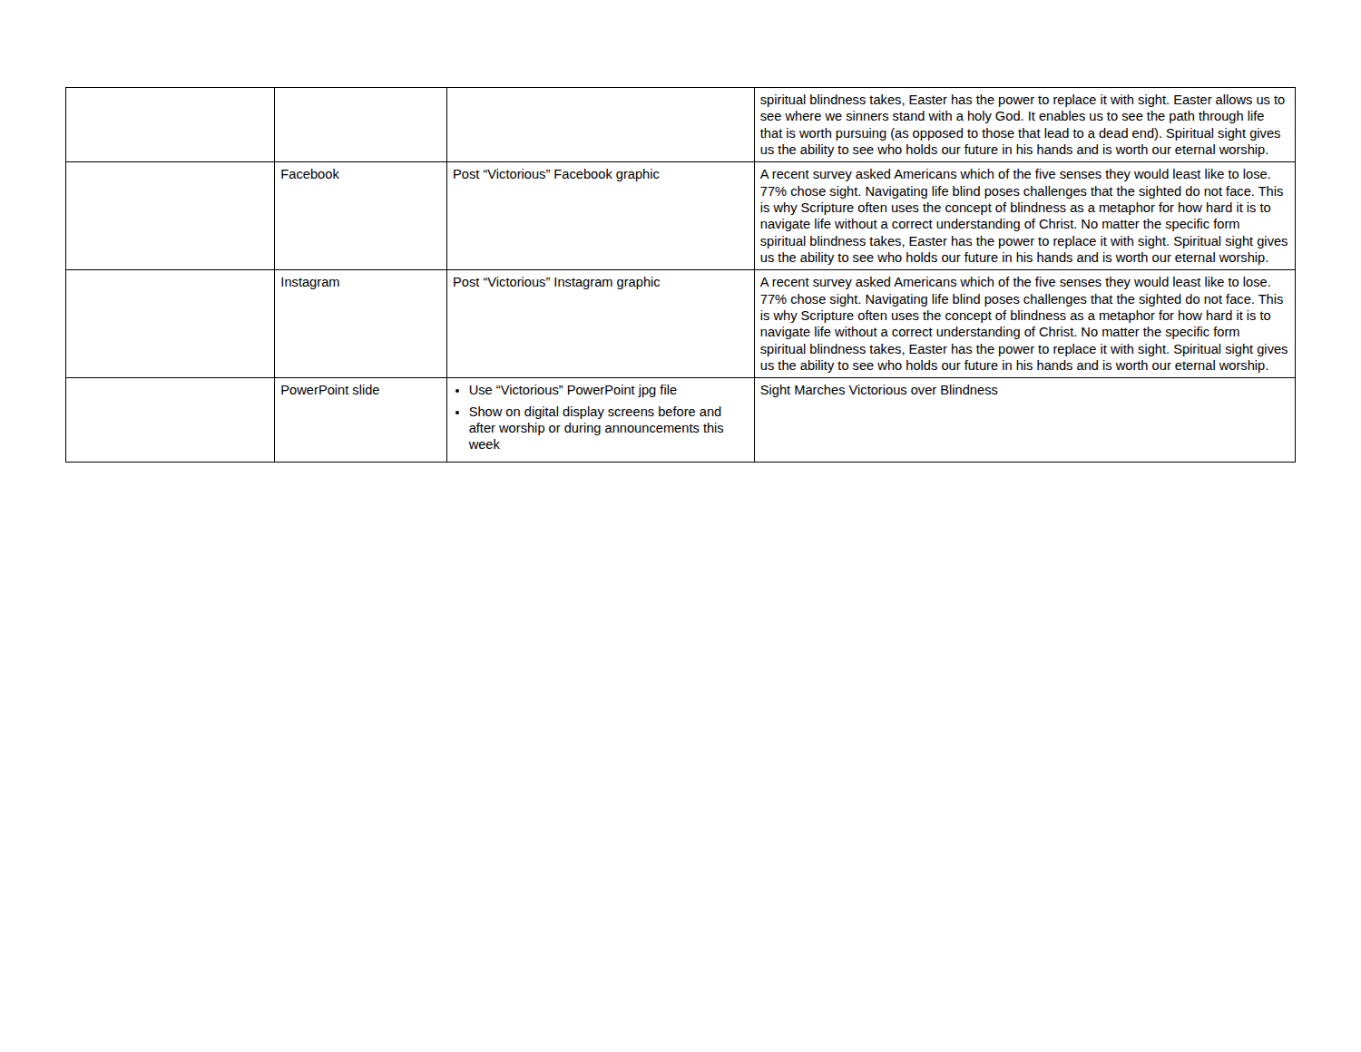| | | | spiritual blindness takes, Easter has the power to replace it with sight. Easter allows us to see where we sinners stand with a holy God. It enables us to see the path through life that is worth pursuing (as opposed to those that lead to a dead end). Spiritual sight gives us the ability to see who holds our future in his hands and is worth our eternal worship. |
| | Facebook | Post “Victorious” Facebook graphic | A recent survey asked Americans which of the five senses they would least like to lose. 77% chose sight. Navigating life blind poses challenges that the sighted do not face. This is why Scripture often uses the concept of blindness as a metaphor for how hard it is to navigate life without a correct understanding of Christ. No matter the specific form spiritual blindness takes, Easter has the power to replace it with sight. Spiritual sight gives us the ability to see who holds our future in his hands and is worth our eternal worship. |
| | Instagram | Post “Victorious” Instagram graphic | A recent survey asked Americans which of the five senses they would least like to lose. 77% chose sight. Navigating life blind poses challenges that the sighted do not face. This is why Scripture often uses the concept of blindness as a metaphor for how hard it is to navigate life without a correct understanding of Christ. No matter the specific form spiritual blindness takes, Easter has the power to replace it with sight. Spiritual sight gives us the ability to see who holds our future in his hands and is worth our eternal worship. |
| | PowerPoint slide | Use “Victorious” PowerPoint jpg file Show on digital display screens before and after worship or during announcements this week | Sight Marches Victorious over Blindness |